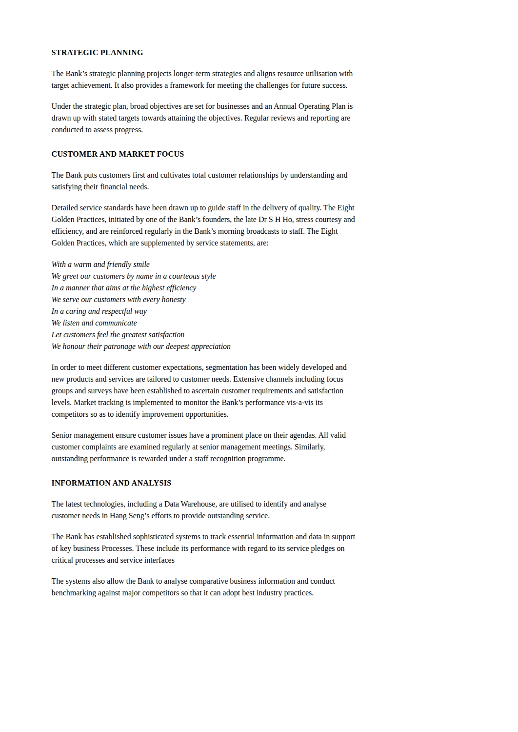STRATEGIC PLANNING
The Bank’s strategic planning projects longer-term strategies and aligns resource utilisation with target achievement. It also provides a framework for meeting the challenges for future success.
Under the strategic plan, broad objectives are set for businesses and an Annual Operating Plan is drawn up with stated targets towards attaining the objectives. Regular reviews and reporting are conducted to assess progress.
CUSTOMER AND MARKET FOCUS
The Bank puts customers first and cultivates total customer relationships by understanding and satisfying their financial needs.
Detailed service standards have been drawn up to guide staff in the delivery of quality. The Eight Golden Practices, initiated by one of the Bank’s founders, the late Dr S H Ho, stress courtesy and efficiency, and are reinforced regularly in the Bank’s morning broadcasts to staff. The Eight Golden Practices, which are supplemented by service statements, are:
With a warm and friendly smile
We greet our customers by name in a courteous style
In a manner that aims at the highest efficiency
We serve our customers with every honesty
In a caring and respectful way
We listen and communicate
Let customers feel the greatest satisfaction
We honour their patronage with our deepest appreciation
In order to meet different customer expectations, segmentation has been widely developed and new products and services are tailored to customer needs. Extensive channels including focus groups and surveys have been established to ascertain customer requirements and satisfaction levels. Market tracking is implemented to monitor the Bank’s performance vis-a-vis its competitors so as to identify improvement opportunities.
Senior management ensure customer issues have a prominent place on their agendas. All valid customer complaints are examined regularly at senior management meetings. Similarly, outstanding performance is rewarded under a staff recognition programme.
INFORMATION AND ANALYSIS
The latest technologies, including a Data Warehouse, are utilised to identify and analyse customer needs in Hang Seng’s efforts to provide outstanding service.
The Bank has established sophisticated systems to track essential information and data in support of key business Processes. These include its performance with regard to its service pledges on critical processes and service interfaces
The systems also allow the Bank to analyse comparative business information and conduct benchmarking against major competitors so that it can adopt best industry practices.